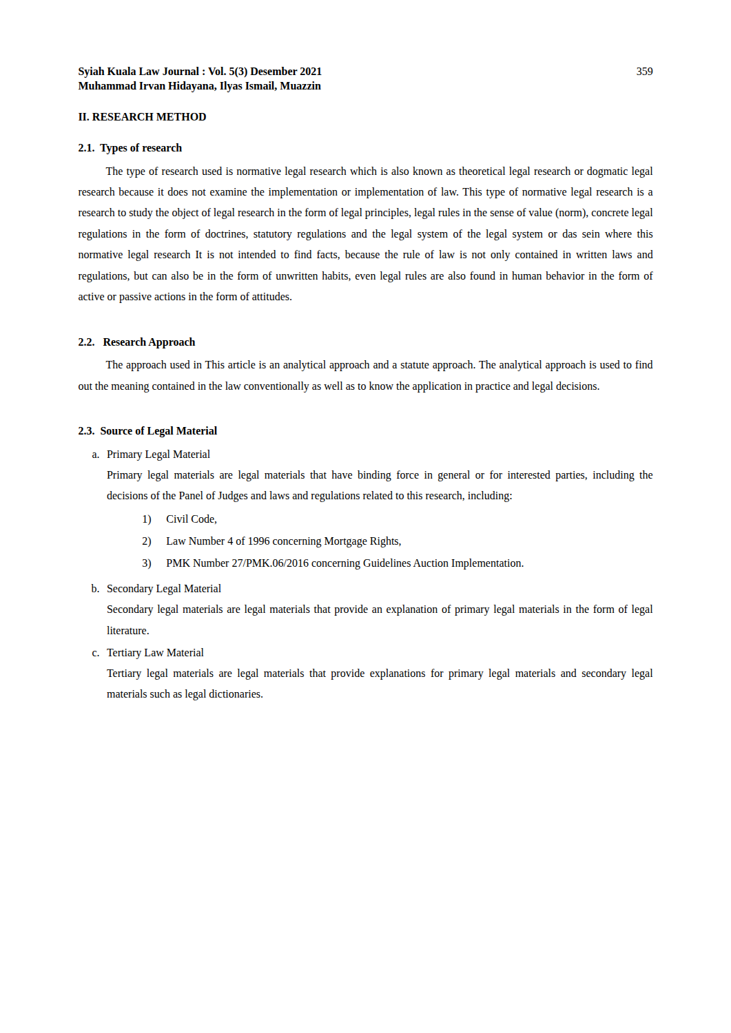Syiah Kuala Law Journal : Vol. 5(3) Desember 2021
Muhammad Irvan Hidayana, Ilyas Ismail, Muazzin
359
II. RESEARCH METHOD
2.1. Types of research
The type of research used is normative legal research which is also known as theoretical legal research or dogmatic legal research because it does not examine the implementation or implementation of law. This type of normative legal research is a research to study the object of legal research in the form of legal principles, legal rules in the sense of value (norm), concrete legal regulations in the form of doctrines, statutory regulations and the legal system of the legal system or das sein where this normative legal research It is not intended to find facts, because the rule of law is not only contained in written laws and regulations, but can also be in the form of unwritten habits, even legal rules are also found in human behavior in the form of active or passive actions in the form of attitudes.
2.2. Research Approach
The approach used in This article is an analytical approach and a statute approach. The analytical approach is used to find out the meaning contained in the law conventionally as well as to know the application in practice and legal decisions.
2.3. Source of Legal Material
Primary Legal Material
Primary legal materials are legal materials that have binding force in general or for interested parties, including the decisions of the Panel of Judges and laws and regulations related to this research, including:
Civil Code,
Law Number 4 of 1996 concerning Mortgage Rights,
PMK Number 27/PMK.06/2016 concerning Guidelines Auction Implementation.
Secondary Legal Material
Secondary legal materials are legal materials that provide an explanation of primary legal materials in the form of legal literature.
Tertiary Law Material
Tertiary legal materials are legal materials that provide explanations for primary legal materials and secondary legal materials such as legal dictionaries.